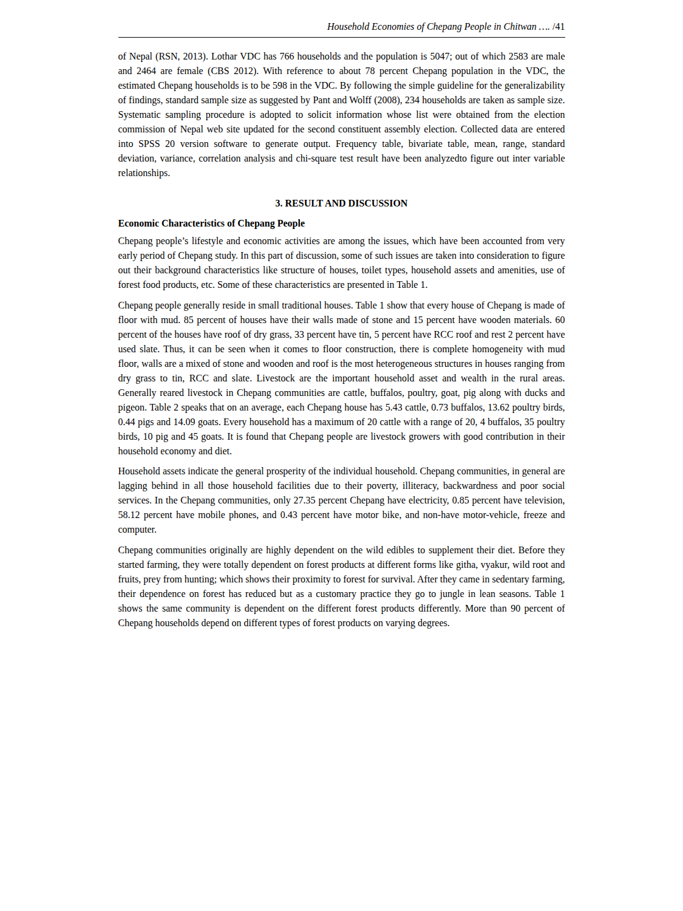Household Economies of Chepang People in Chitwan …. /41
of Nepal (RSN, 2013). Lothar VDC has 766 households and the population is 5047; out of which 2583 are male and 2464 are female (CBS 2012). With reference to about 78 percent Chepang population in the VDC, the estimated Chepang households is to be 598 in the VDC. By following the simple guideline for the generalizability of findings, standard sample size as suggested by Pant and Wolff (2008), 234 households are taken as sample size. Systematic sampling procedure is adopted to solicit information whose list were obtained from the election commission of Nepal web site updated for the second constituent assembly election. Collected data are entered into SPSS 20 version software to generate output. Frequency table, bivariate table, mean, range, standard deviation, variance, correlation analysis and chi-square test result have been analyzedto figure out inter variable relationships.
3. RESULT AND DISCUSSION
Economic Characteristics of Chepang People
Chepang people’s lifestyle and economic activities are among the issues, which have been accounted from very early period of Chepang study. In this part of discussion, some of such issues are taken into consideration to figure out their background characteristics like structure of houses, toilet types, household assets and amenities, use of forest food products, etc. Some of these characteristics are presented in Table 1.
Chepang people generally reside in small traditional houses. Table 1 show that every house of Chepang is made of floor with mud. 85 percent of houses have their walls made of stone and 15 percent have wooden materials. 60 percent of the houses have roof of dry grass, 33 percent have tin, 5 percent have RCC roof and rest 2 percent have used slate. Thus, it can be seen when it comes to floor construction, there is complete homogeneity with mud floor, walls are a mixed of stone and wooden and roof is the most heterogeneous structures in houses ranging from dry grass to tin, RCC and slate. Livestock are the important household asset and wealth in the rural areas. Generally reared livestock in Chepang communities are cattle, buffalos, poultry, goat, pig along with ducks and pigeon. Table 2 speaks that on an average, each Chepang house has 5.43 cattle, 0.73 buffalos, 13.62 poultry birds, 0.44 pigs and 14.09 goats. Every household has a maximum of 20 cattle with a range of 20, 4 buffalos, 35 poultry birds, 10 pig and 45 goats. It is found that Chepang people are livestock growers with good contribution in their household economy and diet.
Household assets indicate the general prosperity of the individual household. Chepang communities, in general are lagging behind in all those household facilities due to their poverty, illiteracy, backwardness and poor social services. In the Chepang communities, only 27.35 percent Chepang have electricity, 0.85 percent have television, 58.12 percent have mobile phones, and 0.43 percent have motor bike, and non-have motor-vehicle, freeze and computer.
Chepang communities originally are highly dependent on the wild edibles to supplement their diet. Before they started farming, they were totally dependent on forest products at different forms like githa, vyakur, wild root and fruits, prey from hunting; which shows their proximity to forest for survival. After they came in sedentary farming, their dependence on forest has reduced but as a customary practice they go to jungle in lean seasons. Table 1 shows the same community is dependent on the different forest products differently. More than 90 percent of Chepang households depend on different types of forest products on varying degrees.